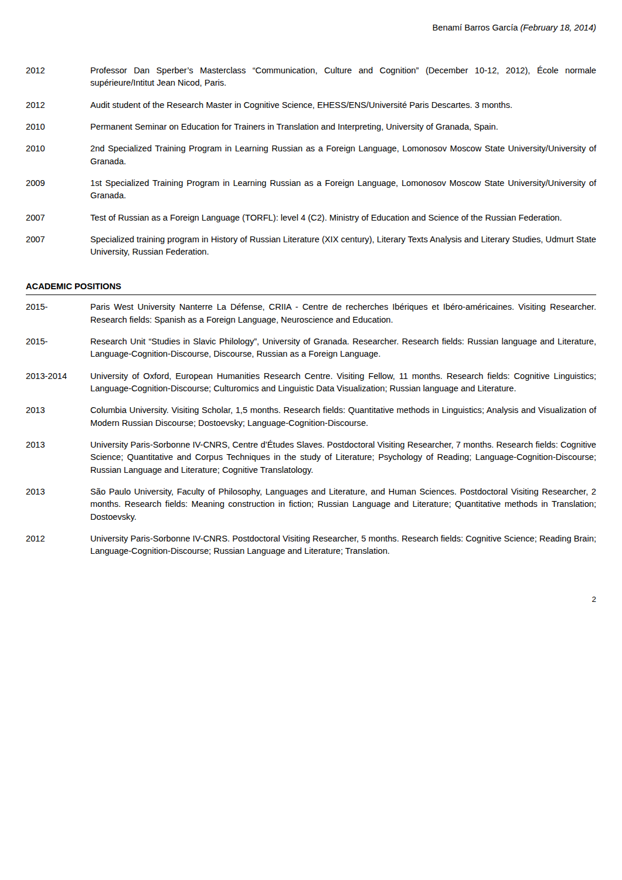Benamí Barros García (February 18, 2014)
| 2012 | Professor Dan Sperber’s Masterclass “Communication, Culture and Cognition” (December 10-12, 2012), École normale supérieure/Intitut Jean Nicod, Paris. |
| 2012 | Audit student of the Research Master in Cognitive Science, EHESS/ENS/Université Paris Descartes. 3 months. |
| 2010 | Permanent Seminar on Education for Trainers in Translation and Interpreting, University of Granada, Spain. |
| 2010 | 2nd Specialized Training Program in Learning Russian as a Foreign Language, Lomonosov Moscow State University/University of Granada. |
| 2009 | 1st Specialized Training Program in Learning Russian as a Foreign Language, Lomonosov Moscow State University/University of Granada. |
| 2007 | Test of Russian as a Foreign Language (TORFL): level 4 (C2). Ministry of Education and Science of the Russian Federation. |
| 2007 | Specialized training program in History of Russian Literature (XIX century), Literary Texts Analysis and Literary Studies, Udmurt State University, Russian Federation. |
Academic Positions
| 2015- | Paris West University Nanterre La Défense, CRIIA - Centre de recherches Ibériques et Ibéro-américaines. Visiting Researcher. Research fields: Spanish as a Foreign Language, Neuroscience and Education. |
| 2015- | Research Unit “Studies in Slavic Philology”, University of Granada. Researcher. Research fields: Russian language and Literature, Language-Cognition-Discourse, Discourse, Russian as a Foreign Language. |
| 2013-2014 | University of Oxford, European Humanities Research Centre. Visiting Fellow, 11 months. Research fields: Cognitive Linguistics; Language-Cognition-Discourse; Culturomics and Linguistic Data Visualization; Russian language and Literature. |
| 2013 | Columbia University. Visiting Scholar, 1,5 months. Research fields: Quantitative methods in Linguistics; Analysis and Visualization of Modern Russian Discourse; Dostoevsky; Language-Cognition-Discourse. |
| 2013 | University Paris-Sorbonne IV-CNRS, Centre d’Études Slaves. Postdoctoral Visiting Researcher, 7 months. Research fields: Cognitive Science; Quantitative and Corpus Techniques in the study of Literature; Psychology of Reading; Language-Cognition-Discourse; Russian Language and Literature; Cognitive Translatology. |
| 2013 | São Paulo University, Faculty of Philosophy, Languages and Literature, and Human Sciences. Postdoctoral Visiting Researcher, 2 months. Research fields: Meaning construction in fiction; Russian Language and Literature; Quantitative methods in Translation; Dostoevsky. |
| 2012 | University Paris-Sorbonne IV-CNRS. Postdoctoral Visiting Researcher, 5 months. Research fields: Cognitive Science; Reading Brain; Language-Cognition-Discourse; Russian Language and Literature; Translation. |
2